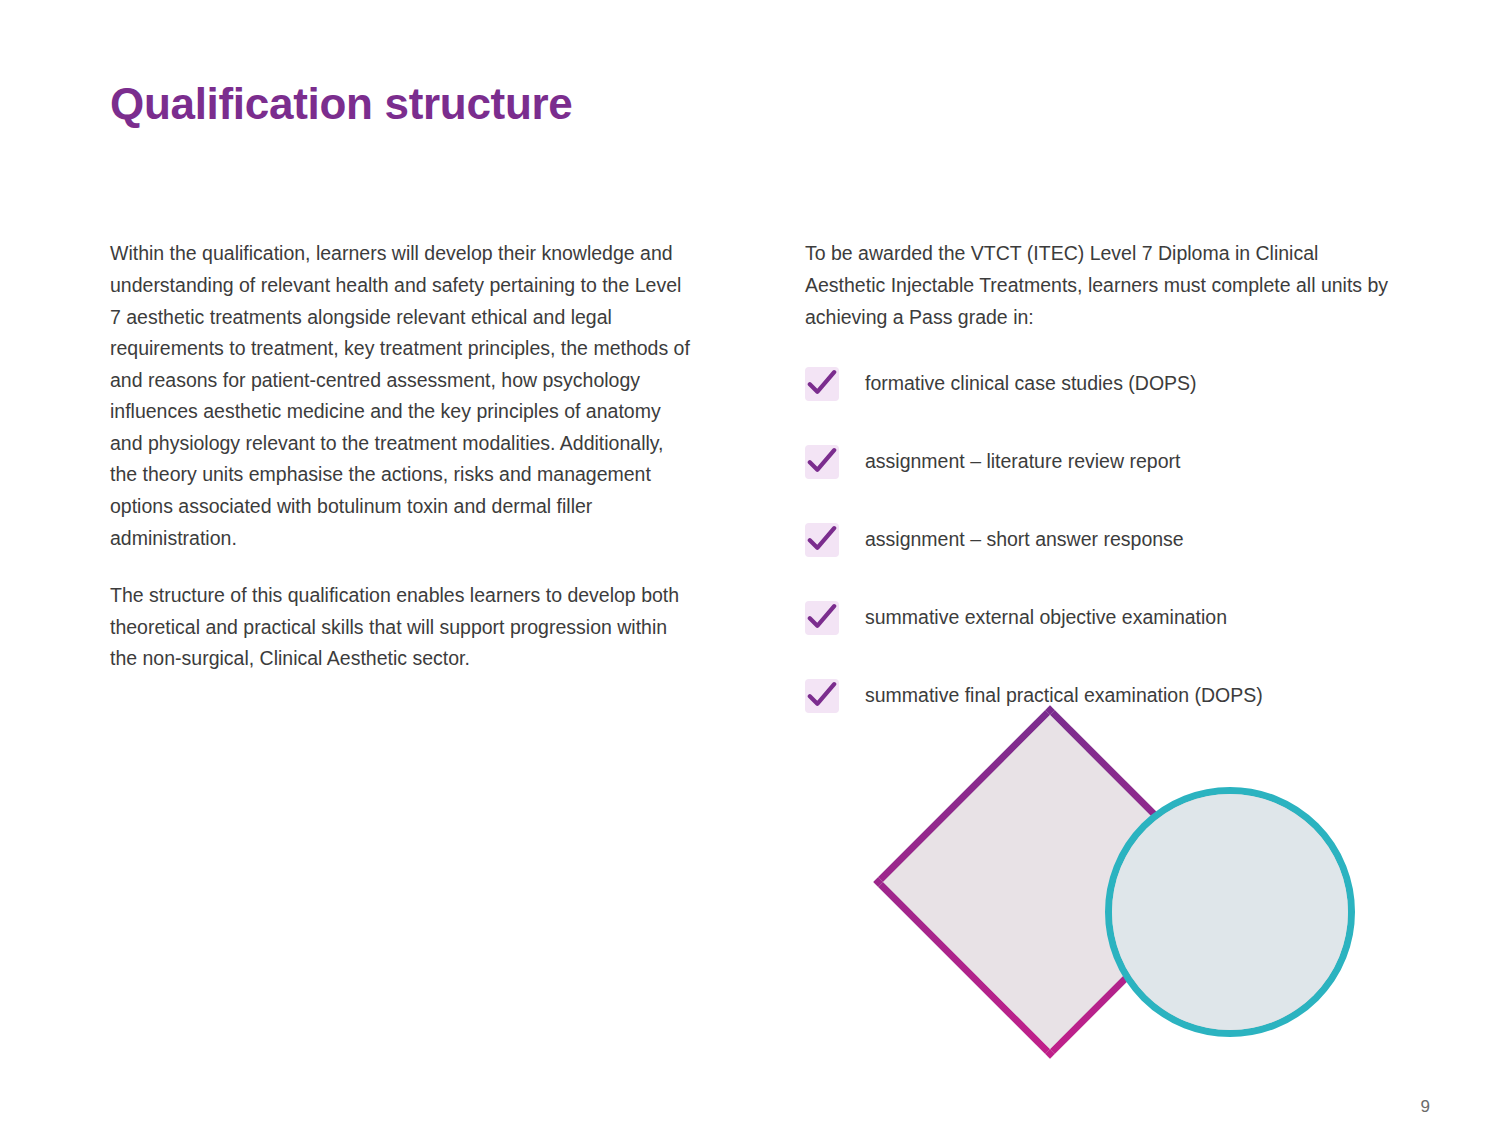Qualification structure
Within the qualification, learners will develop their knowledge and understanding of relevant health and safety pertaining to the Level 7 aesthetic treatments alongside relevant ethical and legal requirements to treatment, key treatment principles, the methods of and reasons for patient-centred assessment, how psychology influences aesthetic medicine and the key principles of anatomy and physiology relevant to the treatment modalities. Additionally, the theory units emphasise the actions, risks and management options associated with botulinum toxin and dermal filler administration.
The structure of this qualification enables learners to develop both theoretical and practical skills that will support progression within the non-surgical, Clinical Aesthetic sector.
To be awarded the VTCT (ITEC) Level 7 Diploma in Clinical Aesthetic Injectable Treatments, learners must complete all units by achieving a Pass grade in:
formative clinical case studies (DOPS)
assignment – literature review report
assignment – short answer response
summative external objective examination
summative final practical examination (DOPS)
9